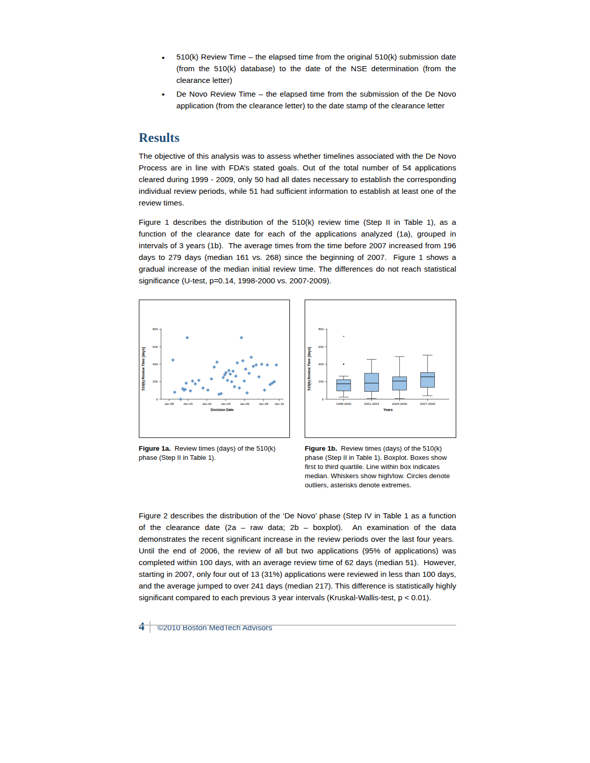510(k) Review Time – the elapsed time from the original 510(k) submission date (from the 510(k) database) to the date of the NSE determination (from the clearance letter)
De Novo Review Time – the elapsed time from the submission of the De Novo application (from the clearance letter) to the date stamp of the clearance letter
Results
The objective of this analysis was to assess whether timelines associated with the De Novo Process are in line with FDA’s stated goals. Out of the total number of 54 applications cleared during 1999 - 2009, only 50 had all dates necessary to establish the corresponding individual review periods, while 51 had sufficient information to establish at least one of the review times.
Figure 1 describes the distribution of the 510(k) review time (Step II in Table 1), as a function of the clearance date for each of the applications analyzed (1a), grouped in intervals of 3 years (1b). The average times from the time before 2007 increased from 196 days to 279 days (median 161 vs. 268) since the beginning of 2007. Figure 1 shows a gradual increase of the median initial review time. The differences do not reach statistical significance (U-test, p=0.14, 1998-2000 vs. 2007-2009).
510(k) Review Time [days] 0 200 400 600 800 Jan.98 Jan.00 Jan.02 Jan.04 Jan.06 Jan.08 Jan.10 Decision Date
Figure 1a. Review times (days) of the 510(k) phase (Step II in Table 1).
510(k) Review Time [days] 0 200 400 600 800 1998-2000 2001-2003 2004-2006 2007-2009 Years *
Figure 1b. Review times (days) of the 510(k) phase (Step II in Table 1). Boxplot. Boxes show first to third quartile. Line within box indicates median. Whiskers show high/low. Circles denote outliers, asterisks denote extremes.
Figure 2 describes the distribution of the ‘De Novo’ phase (Step IV in Table 1 as a function of the clearance date (2a – raw data; 2b – boxplot). An examination of the data demonstrates the recent significant increase in the review periods over the last four years. Until the end of 2006, the review of all but two applications (95% of applications) was completed within 100 days, with an average review time of 62 days (median 51). However, starting in 2007, only four out of 13 (31%) applications were reviewed in less than 100 days, and the average jumped to over 241 days (median 217). This difference is statistically highly significant compared to each previous 3 year intervals (Kruskal-Wallis-test, p < 0.01).
4 ©2010 Boston MedTech Advisors